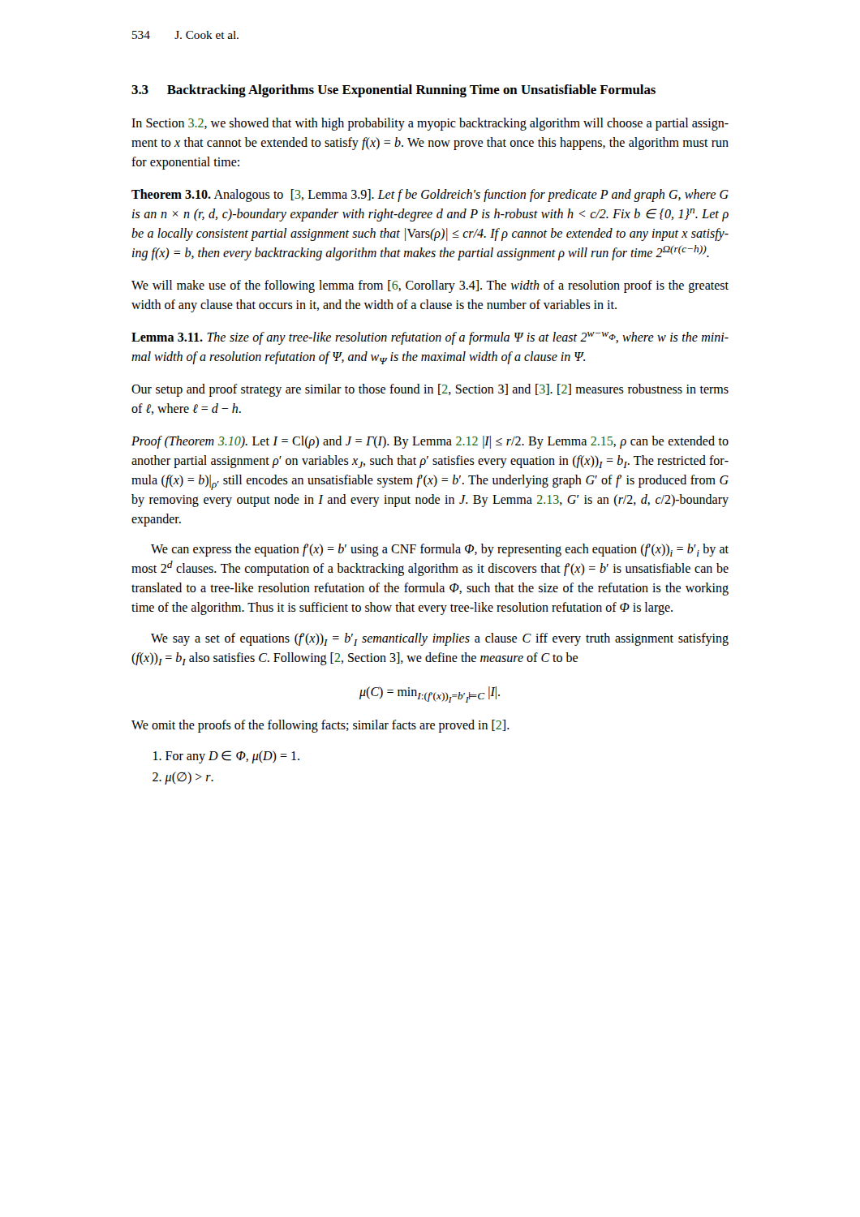534 J. Cook et al.
3.3 Backtracking Algorithms Use Exponential Running Time on Unsatisfiable Formulas
In Section 3.2, we showed that with high probability a myopic backtracking algorithm will choose a partial assignment to x that cannot be extended to satisfy f(x) = b. We now prove that once this happens, the algorithm must run for exponential time:
Theorem 3.10. Analogous to [3, Lemma 3.9]. Let f be Goldreich's function for predicate P and graph G, where G is an n × n (r, d, c)-boundary expander with right-degree d and P is h-robust with h < c/2. Fix b ∈ {0, 1}n. Let ρ be a locally consistent partial assignment such that |Vars(ρ)| ≤ cr/4. If ρ cannot be extended to any input x satisfying f(x) = b, then every backtracking algorithm that makes the partial assignment ρ will run for time 2Ω(r(c−h)).
We will make use of the following lemma from [6, Corollary 3.4]. The width of a resolution proof is the greatest width of any clause that occurs in it, and the width of a clause is the number of variables in it.
Lemma 3.11. The size of any tree-like resolution refutation of a formula Ψ is at least 2w−wΦ, where w is the minimal width of a resolution refutation of Ψ, and wΨ is the maximal width of a clause in Ψ.
Our setup and proof strategy are similar to those found in [2, Section 3] and [3]. [2] measures robustness in terms of ℓ, where ℓ = d − h.
Proof (Theorem 3.10). Let I = Cl(ρ) and J = Γ(I). By Lemma 2.12 |I| ≤ r/2. By Lemma 2.15, ρ can be extended to another partial assignment ρ′ on variables xJ, such that ρ′ satisfies every equation in (f(x))I = bI. The restricted formula (f(x) = b)|ρ′ still encodes an unsatisfiable system f′(x) = b′. The underlying graph G′ of f′ is produced from G by removing every output node in I and every input node in J. By Lemma 2.13, G′ is an (r/2, d, c/2)-boundary expander.
We can express the equation f′(x) = b′ using a CNF formula Φ, by representing each equation (f′(x))i = b′i by at most 2d clauses. The computation of a backtracking algorithm as it discovers that f′(x) = b′ is unsatisfiable can be translated to a tree-like resolution refutation of the formula Φ, such that the size of the refutation is the working time of the algorithm. Thus it is sufficient to show that every tree-like resolution refutation of Φ is large.
We say a set of equations (f′(x))I = b′I semantically implies a clause C iff every truth assignment satisfying (f(x))I = bI also satisfies C. Following [2, Section 3], we define the measure of C to be
μ(C) = minI:(f′(x))I=b′I⊨C |I|.
We omit the proofs of the following facts; similar facts are proved in [2].
For any D ∈ Φ, μ(D) = 1.
μ(∅) > r.